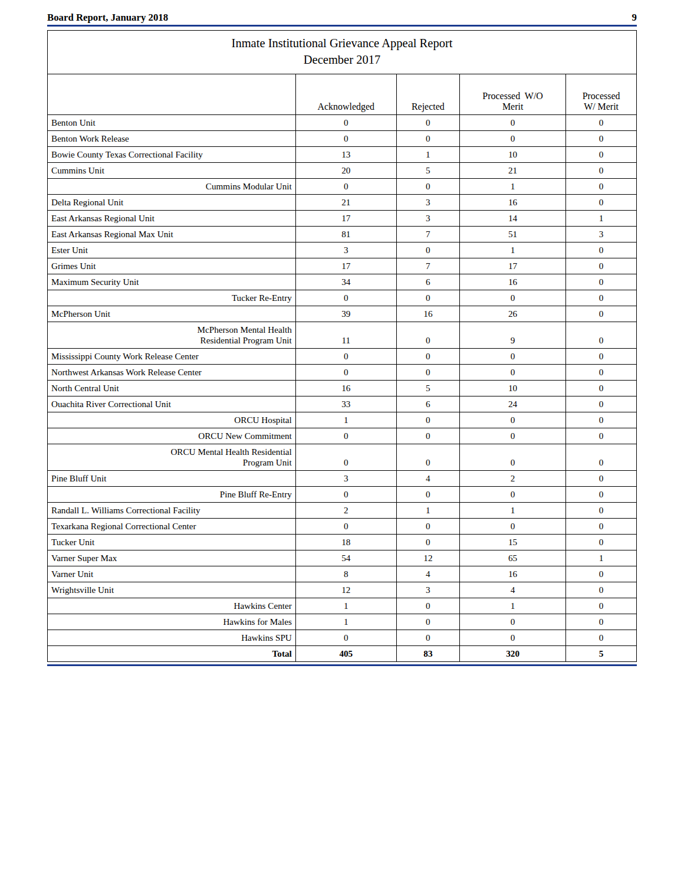Board Report, January 2018 9
Inmate Institutional Grievance Appeal Report December 2017
| | Acknowledged | Rejected | Processed W/O Merit | Processed W/ Merit |
| --- | --- | --- | --- | --- |
| Benton Unit | 0 | 0 | 0 | 0 |
| Benton Work Release | 0 | 0 | 0 | 0 |
| Bowie County Texas Correctional Facility | 13 | 1 | 10 | 0 |
| Cummins Unit | 20 | 5 | 21 | 0 |
| Cummins Modular Unit | 0 | 0 | 1 | 0 |
| Delta Regional Unit | 21 | 3 | 16 | 0 |
| East Arkansas Regional Unit | 17 | 3 | 14 | 1 |
| East Arkansas Regional Max Unit | 81 | 7 | 51 | 3 |
| Ester Unit | 3 | 0 | 1 | 0 |
| Grimes Unit | 17 | 7 | 17 | 0 |
| Maximum Security Unit | 34 | 6 | 16 | 0 |
| Tucker Re-Entry | 0 | 0 | 0 | 0 |
| McPherson Unit | 39 | 16 | 26 | 0 |
| McPherson Mental Health Residential Program Unit | 11 | 0 | 9 | 0 |
| Mississippi County Work Release Center | 0 | 0 | 0 | 0 |
| Northwest Arkansas Work Release Center | 0 | 0 | 0 | 0 |
| North Central Unit | 16 | 5 | 10 | 0 |
| Ouachita River Correctional Unit | 33 | 6 | 24 | 0 |
| ORCU Hospital | 1 | 0 | 0 | 0 |
| ORCU New Commitment | 0 | 0 | 0 | 0 |
| ORCU Mental Health Residential Program Unit | 0 | 0 | 0 | 0 |
| Pine Bluff Unit | 3 | 4 | 2 | 0 |
| Pine Bluff Re-Entry | 0 | 0 | 0 | 0 |
| Randall L. Williams Correctional Facility | 2 | 1 | 1 | 0 |
| Texarkana Regional Correctional Center | 0 | 0 | 0 | 0 |
| Tucker Unit | 18 | 0 | 15 | 0 |
| Varner Super Max | 54 | 12 | 65 | 1 |
| Varner Unit | 8 | 4 | 16 | 0 |
| Wrightsville Unit | 12 | 3 | 4 | 0 |
| Hawkins Center | 1 | 0 | 1 | 0 |
| Hawkins for Males | 1 | 0 | 0 | 0 |
| Hawkins SPU | 0 | 0 | 0 | 0 |
| Total | 405 | 83 | 320 | 5 |